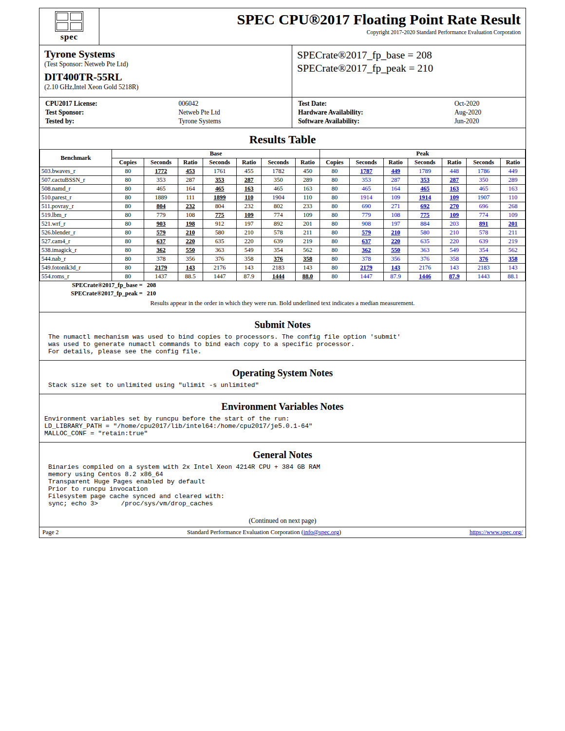spec
SPEC CPU®2017 Floating Point Rate Result
Copyright 2017-2020 Standard Performance Evaluation Corporation
Tyrone Systems
(Test Sponsor: Netweb Pte Ltd)
DIT400TR-55RL
(2.10 GHz,Intel Xeon Gold 5218R)
SPECrate®2017_fp_base = 208
SPECrate®2017_fp_peak = 210
| CPU2017 License: | 006042 |
| Test Sponsor: | Netweb Pte Ltd |
| Tested by: | Tyrone Systems |
| Test Date: | Oct-2020 |
| Hardware Availability: | Aug-2020 |
| Software Availability: | Jun-2020 |
Results Table
| Benchmark | Base | Peak |
| --- | --- | --- |
| Copies | Seconds | Ratio | Seconds | Ratio | Seconds | Ratio | Copies | Seconds | Ratio | Seconds | Ratio | Seconds | Ratio |
| 503.bwaves_r | 80 | 1772 | 453 | 1761 | 455 | 1782 | 450 | 80 | 1787 | 449 | 1789 | 448 | 1786 | 449 |
| 507.cactuBSSN_r | 80 | 353 | 287 | 353 | 287 | 350 | 289 | 80 | 353 | 287 | 353 | 287 | 350 | 289 |
| 508.namd_r | 80 | 465 | 164 | 465 | 163 | 465 | 163 | 80 | 465 | 164 | 465 | 163 | 465 | 163 |
| 510.parest_r | 80 | 1889 | 111 | 1899 | 110 | 1904 | 110 | 80 | 1914 | 109 | 1914 | 109 | 1907 | 110 |
| 511.povray_r | 80 | 804 | 232 | 804 | 232 | 802 | 233 | 80 | 690 | 271 | 692 | 270 | 696 | 268 |
| 519.lbm_r | 80 | 779 | 108 | 775 | 109 | 774 | 109 | 80 | 779 | 108 | 775 | 109 | 774 | 109 |
| 521.wrf_r | 80 | 903 | 198 | 912 | 197 | 892 | 201 | 80 | 908 | 197 | 884 | 203 | 891 | 201 |
| 526.blender_r | 80 | 579 | 210 | 580 | 210 | 578 | 211 | 80 | 579 | 210 | 580 | 210 | 578 | 211 |
| 527.cam4_r | 80 | 637 | 220 | 635 | 220 | 639 | 219 | 80 | 637 | 220 | 635 | 220 | 639 | 219 |
| 538.imagick_r | 80 | 362 | 550 | 363 | 549 | 354 | 562 | 80 | 362 | 550 | 363 | 549 | 354 | 562 |
| 544.nab_r | 80 | 378 | 356 | 376 | 358 | 376 | 358 | 80 | 378 | 356 | 376 | 358 | 376 | 358 |
| 549.fotonik3d_r | 80 | 2179 | 143 | 2176 | 143 | 2183 | 143 | 80 | 2179 | 143 | 2176 | 143 | 2183 | 143 |
| 554.roms_r | 80 | 1437 | 88.5 | 1447 | 87.9 | 1444 | 88.0 | 80 | 1447 | 87.9 | 1446 | 87.9 | 1443 | 88.1 |
| SPECrate®2017_fp_base = | 208 |
| SPECrate®2017_fp_peak = | 210 |
Results appear in the order in which they were run. Bold underlined text indicates a median measurement.
Submit Notes
 The numactl mechanism was used to bind copies to processors. The config file option 'submit'
 was used to generate numactl commands to bind each copy to a specific processor.
 For details, please see the config file.
Operating System Notes
 Stack size set to unlimited using "ulimit -s unlimited"
Environment Variables Notes
Environment variables set by runcpu before the start of the run:
LD_LIBRARY_PATH = "/home/cpu2017/lib/intel64:/home/cpu2017/je5.0.1-64"
MALLOC_CONF = "retain:true"
General Notes
 Binaries compiled on a system with 2x Intel Xeon 4214R CPU + 384 GB RAM
 memory using Centos 8.2 x86_64
 Transparent Huge Pages enabled by default
 Prior to runcpu invocation
 Filesystem page cache synced and cleared with:
 sync; echo 3>      /proc/sys/vm/drop_caches
(Continued on next page)
Page 2
Standard Performance Evaluation Corporation (info@spec.org)
https://www.spec.org/